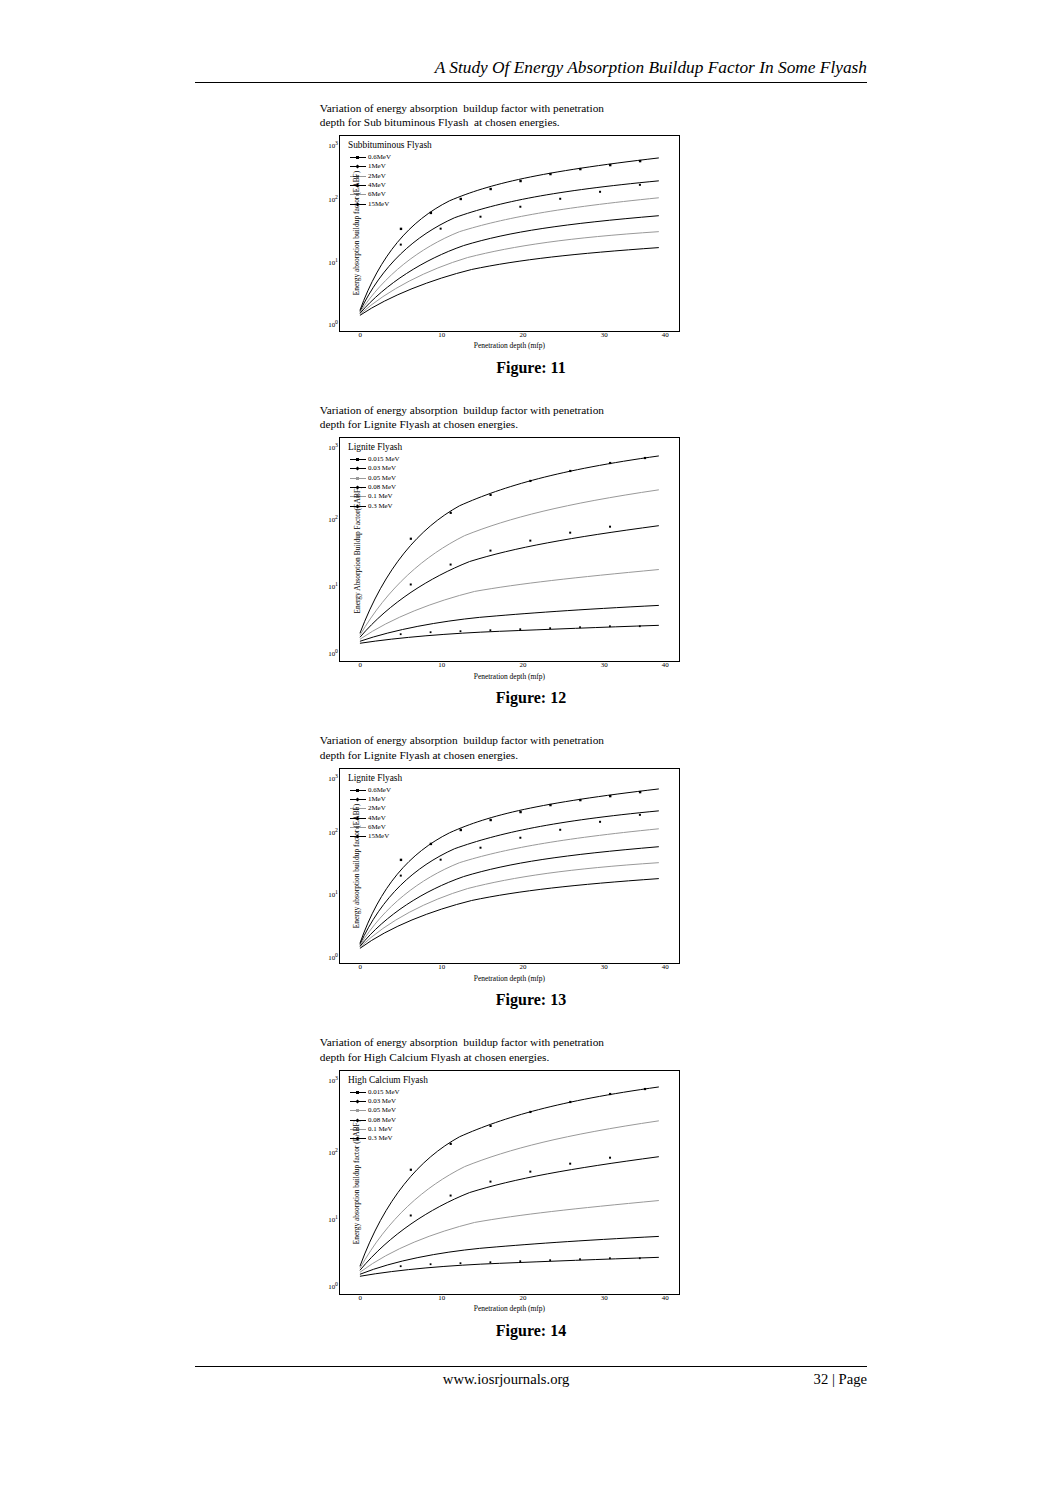A Study Of Energy Absorption Buildup Factor In Some Flyash
Variation of energy absorption buildup factor with penetration
depth for Sub bituminous Flyash at chosen energies.
Subbituminous Flyash
0.6MeV
1MeV
2MeV
4MeV
6MeV
15MeV
Energy absorption buildup factor (EABF)
103 102 101 100
0 10 20 30 40
Penetration depth (mfp)
Figure: 11
Variation of energy absorption buildup factor with penetration
depth for Lignite Flyash at chosen energies.
Lignite Flyash
0.015 MeV
0.03 MeV
0.05 MeV
0.08 MeV
0.1 MeV
0.3 MeV
Energy Absorption Buildup Factor(EABF)
103 102 101 100
0 10 20 30 40
Penetration depth (mfp)
Figure: 12
Variation of energy absorption buildup factor with penetration
depth for Lignite Flyash at chosen energies.
Lignite Flyash
0.6MeV
1MeV
2MeV
4MeV
6MeV
15MeV
Energy absorption buildup factor (EABF)
103 102 101 100
0 10 20 30 40
Penetration depth (mfp)
Figure: 13
Variation of energy absorption buildup factor with penetration
depth for High Calcium Flyash at chosen energies.
High Calcium Flyash
0.015 MeV
0.03 MeV
0.05 MeV
0.08 MeV
0.1 MeV
0.3 MeV
Energy absorption buildup factor (EABF)
103 102 101 100
0 10 20 30 40
Penetration depth (mfp)
Figure: 14
www.iosrjournals.org 32 | Page